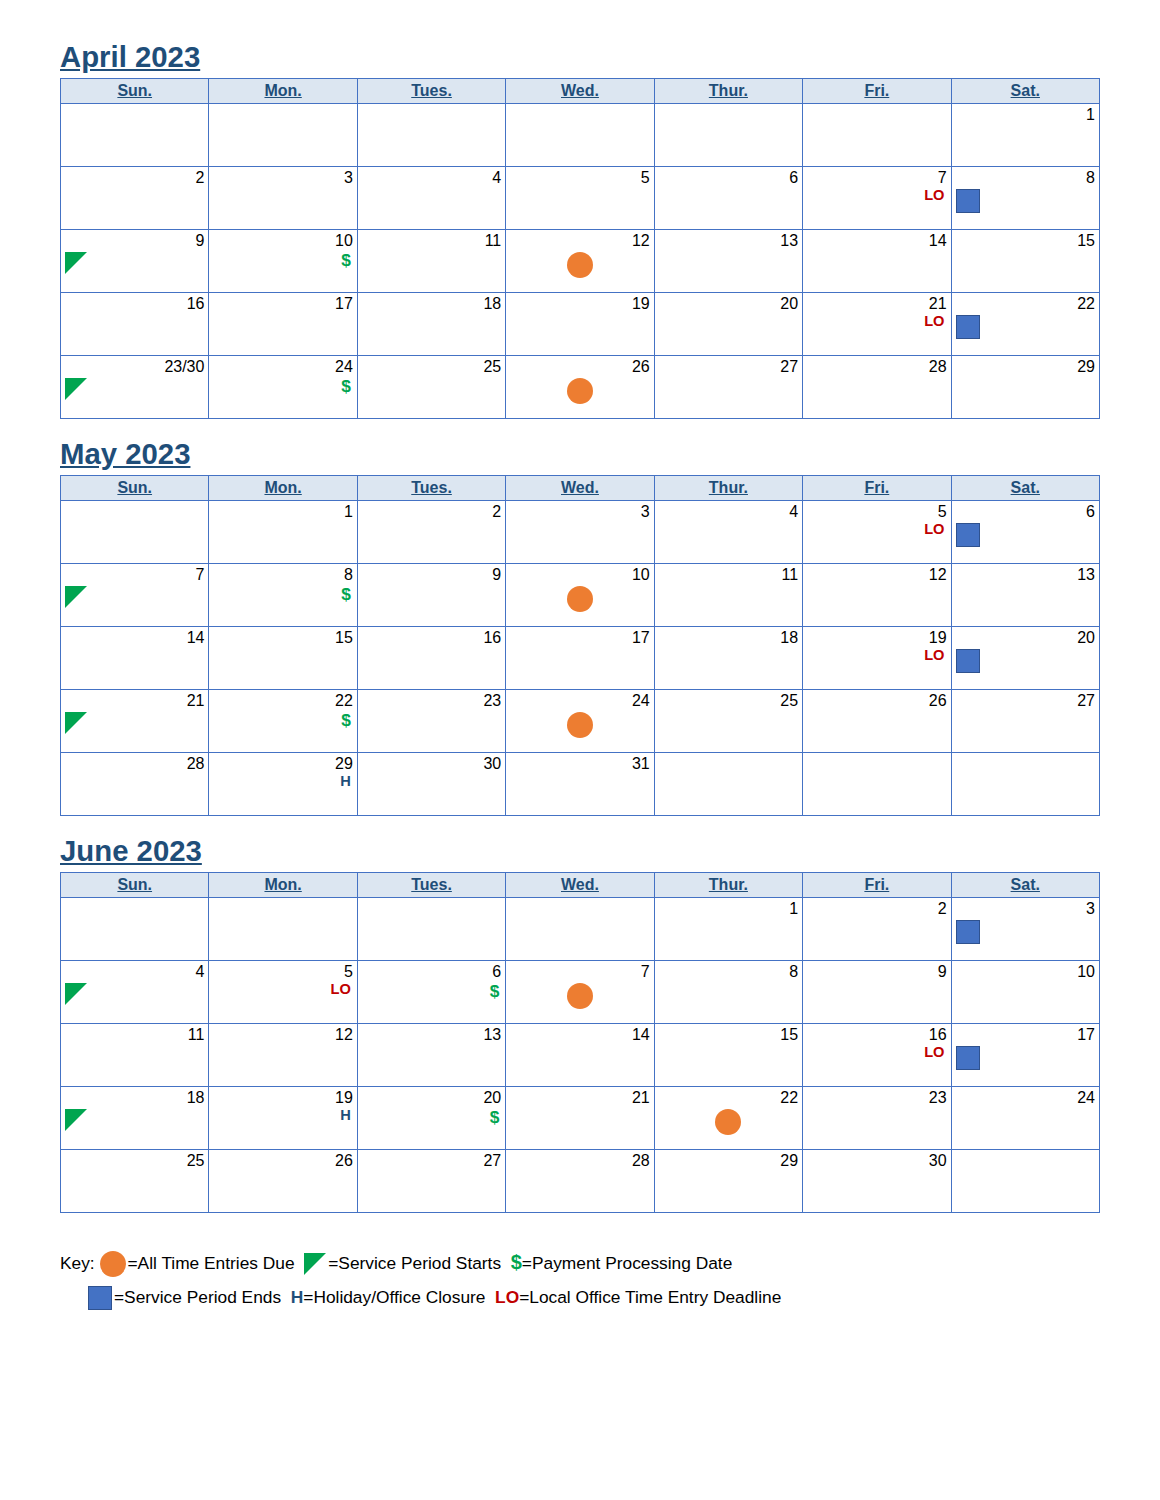April 2023
| Sun. | Mon. | Tues. | Wed. | Thur. | Fri. | Sat. |
| --- | --- | --- | --- | --- | --- | --- |
| | | | | | | 1 |
| 2 | 3 | 4 | 5 | 6 | 7 LO | 8 |
| 9 | 10 $ | 11 | 12 | 13 | 14 | 15 |
| 16 | 17 | 18 | 19 | 20 | 21 LO | 22 |
| 23/30 | 24 $ | 25 | 26 | 27 | 28 | 29 |
May 2023
| Sun. | Mon. | Tues. | Wed. | Thur. | Fri. | Sat. |
| --- | --- | --- | --- | --- | --- | --- |
| | 1 | 2 | 3 | 4 | 5 LO | 6 |
| 7 | 8 $ | 9 | 10 | 11 | 12 | 13 |
| 14 | 15 | 16 | 17 | 18 | 19 LO | 20 |
| 21 | 22 $ | 23 | 24 | 25 | 26 | 27 |
| 28 | 29 H | 30 | 31 | | | |
June 2023
| Sun. | Mon. | Tues. | Wed. | Thur. | Fri. | Sat. |
| --- | --- | --- | --- | --- | --- | --- |
| | | | | 1 | 2 | 3 |
| 4 | 5 LO | 6 $ | 7 | 8 | 9 | 10 |
| 11 | 12 | 13 | 14 | 15 | 16 LO | 17 |
| 18 | 19 H | 20 $ | 21 | 22 | 23 | 24 |
| 25 | 26 | 27 | 28 | 29 | 30 | |
Key: =All Time Entries Due =Service Period Starts $=Payment Processing Date
=Service Period Ends H=Holiday/Office Closure LO=Local Office Time Entry Deadline